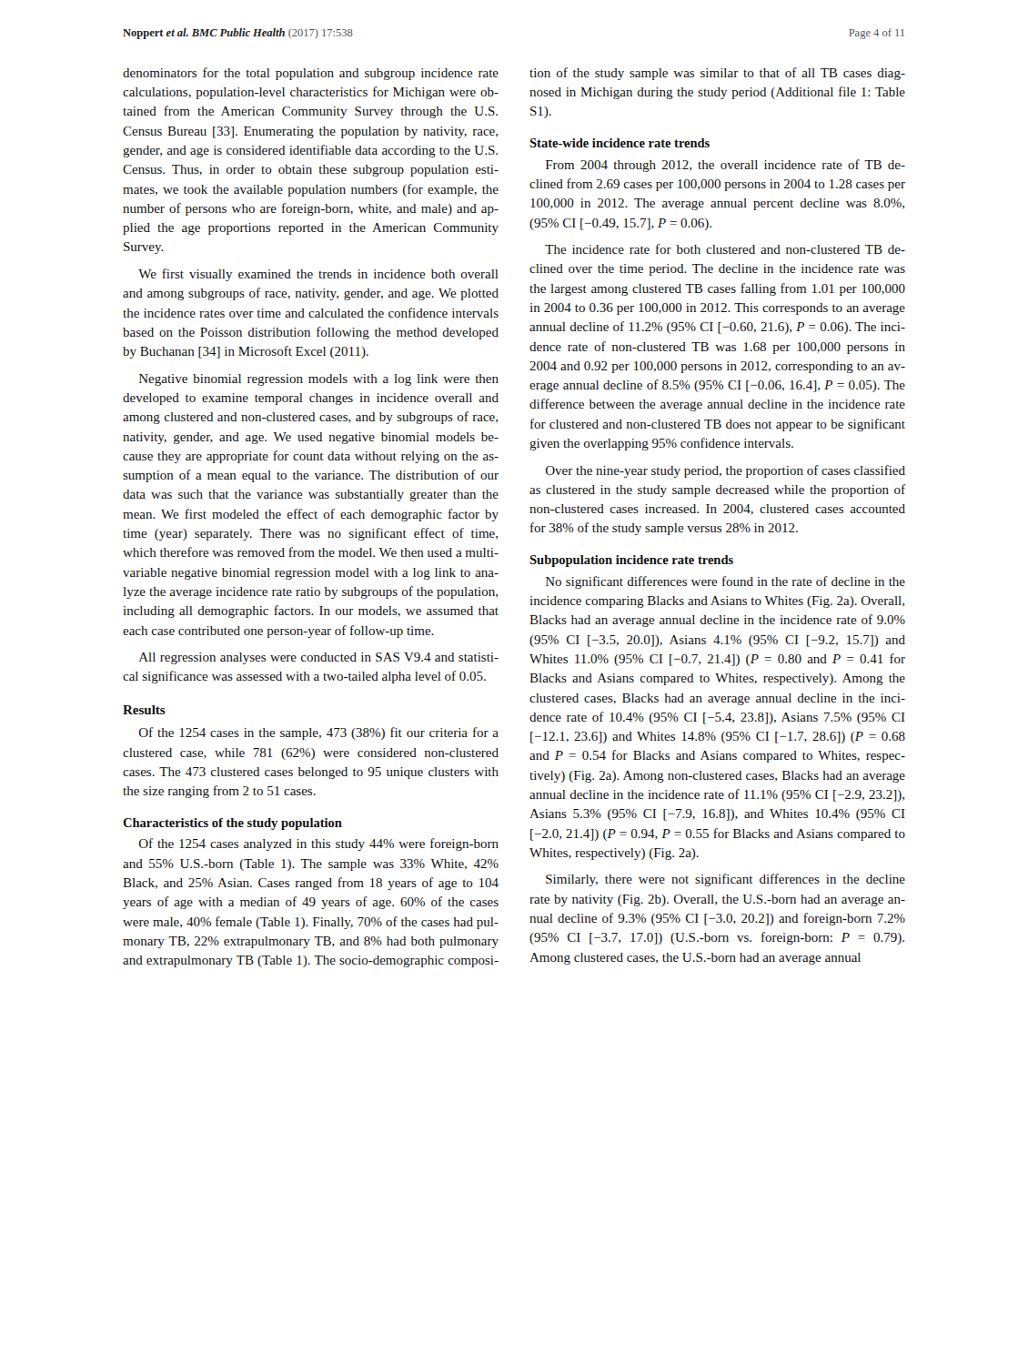Noppert et al. BMC Public Health (2017) 17:538
Page 4 of 11
denominators for the total population and subgroup incidence rate calculations, population-level characteristics for Michigan were obtained from the American Community Survey through the U.S. Census Bureau [33]. Enumerating the population by nativity, race, gender, and age is considered identifiable data according to the U.S. Census. Thus, in order to obtain these subgroup population estimates, we took the available population numbers (for example, the number of persons who are foreign-born, white, and male) and applied the age proportions reported in the American Community Survey.
We first visually examined the trends in incidence both overall and among subgroups of race, nativity, gender, and age. We plotted the incidence rates over time and calculated the confidence intervals based on the Poisson distribution following the method developed by Buchanan [34] in Microsoft Excel (2011).
Negative binomial regression models with a log link were then developed to examine temporal changes in incidence overall and among clustered and non-clustered cases, and by subgroups of race, nativity, gender, and age. We used negative binomial models because they are appropriate for count data without relying on the assumption of a mean equal to the variance. The distribution of our data was such that the variance was substantially greater than the mean. We first modeled the effect of each demographic factor by time (year) separately. There was no significant effect of time, which therefore was removed from the model. We then used a multivariable negative binomial regression model with a log link to analyze the average incidence rate ratio by subgroups of the population, including all demographic factors. In our models, we assumed that each case contributed one person-year of follow-up time.
All regression analyses were conducted in SAS V9.4 and statistical significance was assessed with a two-tailed alpha level of 0.05.
Results
Of the 1254 cases in the sample, 473 (38%) fit our criteria for a clustered case, while 781 (62%) were considered non-clustered cases. The 473 clustered cases belonged to 95 unique clusters with the size ranging from 2 to 51 cases.
Characteristics of the study population
Of the 1254 cases analyzed in this study 44% were foreign-born and 55% U.S.-born (Table 1). The sample was 33% White, 42% Black, and 25% Asian. Cases ranged from 18 years of age to 104 years of age with a median of 49 years of age. 60% of the cases were male, 40% female (Table 1). Finally, 70% of the cases had pulmonary TB, 22% extrapulmonary TB, and 8% had both pulmonary and extrapulmonary TB (Table 1). The socio-demographic composition of the study sample was similar to that of all TB cases diagnosed in Michigan during the study period (Additional file 1: Table S1).
State-wide incidence rate trends
From 2004 through 2012, the overall incidence rate of TB declined from 2.69 cases per 100,000 persons in 2004 to 1.28 cases per 100,000 in 2012. The average annual percent decline was 8.0%, (95% CI [−0.49, 15.7], P = 0.06).
The incidence rate for both clustered and non-clustered TB declined over the time period. The decline in the incidence rate was the largest among clustered TB cases falling from 1.01 per 100,000 in 2004 to 0.36 per 100,000 in 2012. This corresponds to an average annual decline of 11.2% (95% CI [−0.60, 21.6), P = 0.06). The incidence rate of non-clustered TB was 1.68 per 100,000 persons in 2004 and 0.92 per 100,000 persons in 2012, corresponding to an average annual decline of 8.5% (95% CI [−0.06, 16.4], P = 0.05). The difference between the average annual decline in the incidence rate for clustered and non-clustered TB does not appear to be significant given the overlapping 95% confidence intervals.
Over the nine-year study period, the proportion of cases classified as clustered in the study sample decreased while the proportion of non-clustered cases increased. In 2004, clustered cases accounted for 38% of the study sample versus 28% in 2012.
Subpopulation incidence rate trends
No significant differences were found in the rate of decline in the incidence comparing Blacks and Asians to Whites (Fig. 2a). Overall, Blacks had an average annual decline in the incidence rate of 9.0% (95% CI [−3.5, 20.0]), Asians 4.1% (95% CI [−9.2, 15.7]) and Whites 11.0% (95% CI [−0.7, 21.4]) (P = 0.80 and P = 0.41 for Blacks and Asians compared to Whites, respectively). Among the clustered cases, Blacks had an average annual decline in the incidence rate of 10.4% (95% CI [−5.4, 23.8]), Asians 7.5% (95% CI [−12.1, 23.6]) and Whites 14.8% (95% CI [−1.7, 28.6]) (P = 0.68 and P = 0.54 for Blacks and Asians compared to Whites, respectively) (Fig. 2a). Among non-clustered cases, Blacks had an average annual decline in the incidence rate of 11.1% (95% CI [−2.9, 23.2]), Asians 5.3% (95% CI [−7.9, 16.8]), and Whites 10.4% (95% CI [−2.0, 21.4]) (P = 0.94, P = 0.55 for Blacks and Asians compared to Whites, respectively) (Fig. 2a).
Similarly, there were not significant differences in the decline rate by nativity (Fig. 2b). Overall, the U.S.-born had an average annual decline of 9.3% (95% CI [−3.0, 20.2]) and foreign-born 7.2% (95% CI [−3.7, 17.0]) (U.S.-born vs. foreign-born: P = 0.79). Among clustered cases, the U.S.-born had an average annual